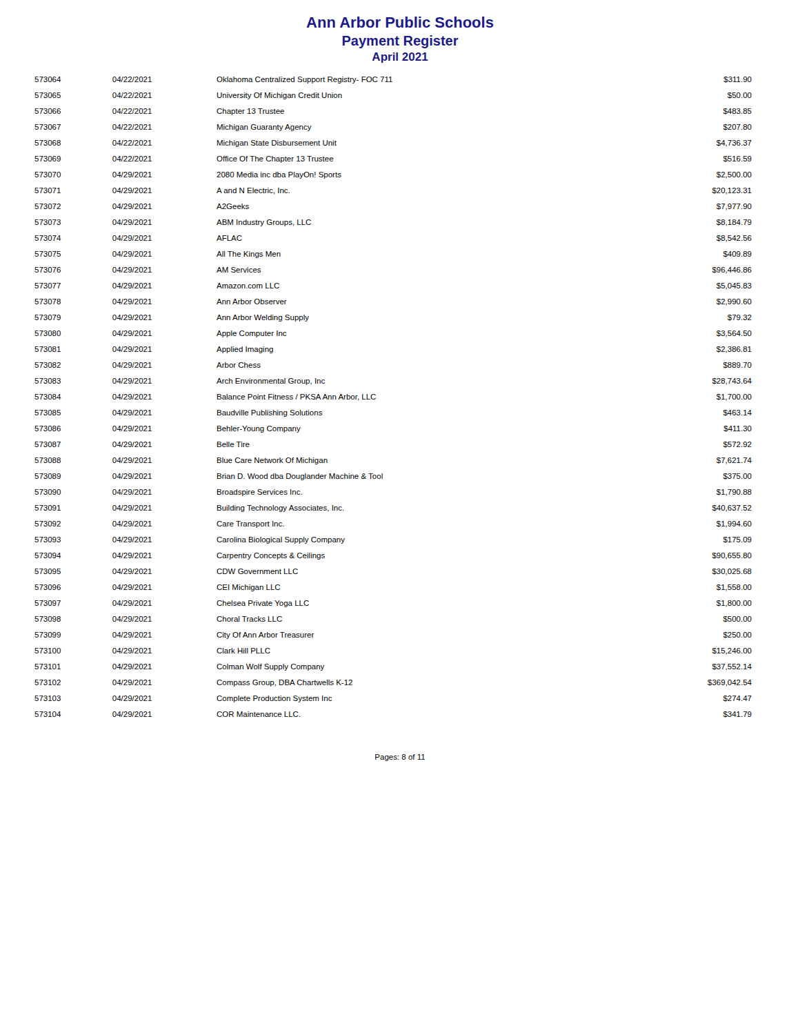Ann Arbor Public Schools
Payment Register
April 2021
| 573064 | 04/22/2021 | Oklahoma Centralized Support Registry- FOC 711 | $311.90 |
| 573065 | 04/22/2021 | University Of Michigan Credit Union | $50.00 |
| 573066 | 04/22/2021 | Chapter 13 Trustee | $483.85 |
| 573067 | 04/22/2021 | Michigan Guaranty Agency | $207.80 |
| 573068 | 04/22/2021 | Michigan State Disbursement Unit | $4,736.37 |
| 573069 | 04/22/2021 | Office Of The Chapter 13 Trustee | $516.59 |
| 573070 | 04/29/2021 | 2080 Media inc dba PlayOn! Sports | $2,500.00 |
| 573071 | 04/29/2021 | A and N Electric, Inc. | $20,123.31 |
| 573072 | 04/29/2021 | A2Geeks | $7,977.90 |
| 573073 | 04/29/2021 | ABM Industry Groups, LLC | $8,184.79 |
| 573074 | 04/29/2021 | AFLAC | $8,542.56 |
| 573075 | 04/29/2021 | All The Kings Men | $409.89 |
| 573076 | 04/29/2021 | AM Services | $96,446.86 |
| 573077 | 04/29/2021 | Amazon.com LLC | $5,045.83 |
| 573078 | 04/29/2021 | Ann Arbor Observer | $2,990.60 |
| 573079 | 04/29/2021 | Ann Arbor Welding Supply | $79.32 |
| 573080 | 04/29/2021 | Apple Computer Inc | $3,564.50 |
| 573081 | 04/29/2021 | Applied Imaging | $2,386.81 |
| 573082 | 04/29/2021 | Arbor Chess | $889.70 |
| 573083 | 04/29/2021 | Arch Environmental Group, Inc | $28,743.64 |
| 573084 | 04/29/2021 | Balance Point Fitness / PKSA Ann Arbor, LLC | $1,700.00 |
| 573085 | 04/29/2021 | Baudville Publishing Solutions | $463.14 |
| 573086 | 04/29/2021 | Behler-Young Company | $411.30 |
| 573087 | 04/29/2021 | Belle Tire | $572.92 |
| 573088 | 04/29/2021 | Blue Care Network Of Michigan | $7,621.74 |
| 573089 | 04/29/2021 | Brian D. Wood dba Douglander Machine & Tool | $375.00 |
| 573090 | 04/29/2021 | Broadspire Services Inc. | $1,790.88 |
| 573091 | 04/29/2021 | Building Technology Associates, Inc. | $40,637.52 |
| 573092 | 04/29/2021 | Care Transport Inc. | $1,994.60 |
| 573093 | 04/29/2021 | Carolina Biological Supply Company | $175.09 |
| 573094 | 04/29/2021 | Carpentry Concepts & Ceilings | $90,655.80 |
| 573095 | 04/29/2021 | CDW Government LLC | $30,025.68 |
| 573096 | 04/29/2021 | CEI Michigan LLC | $1,558.00 |
| 573097 | 04/29/2021 | Chelsea Private Yoga LLC | $1,800.00 |
| 573098 | 04/29/2021 | Choral Tracks LLC | $500.00 |
| 573099 | 04/29/2021 | City Of Ann Arbor Treasurer | $250.00 |
| 573100 | 04/29/2021 | Clark Hill PLLC | $15,246.00 |
| 573101 | 04/29/2021 | Colman Wolf Supply Company | $37,552.14 |
| 573102 | 04/29/2021 | Compass Group, DBA Chartwells K-12 | $369,042.54 |
| 573103 | 04/29/2021 | Complete Production System Inc | $274.47 |
| 573104 | 04/29/2021 | COR Maintenance LLC. | $341.79 |
Pages: 8 of 11